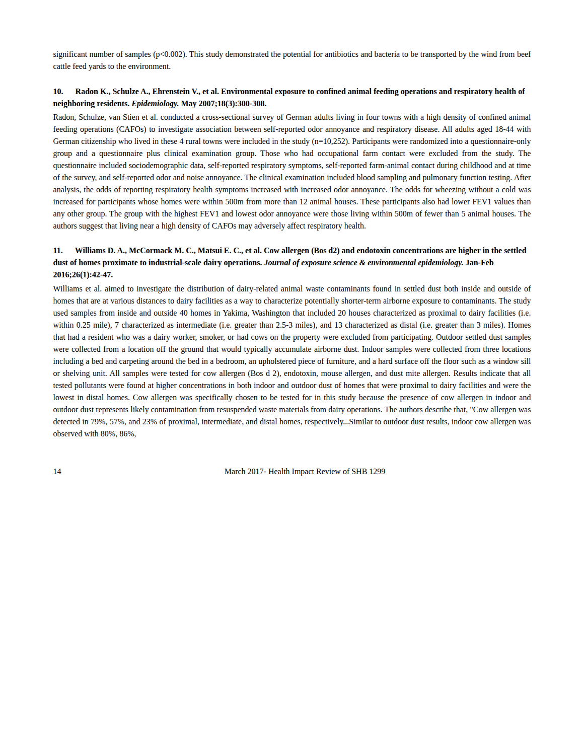significant number of samples (p<0.002). This study demonstrated the potential for antibiotics and bacteria to be transported by the wind from beef cattle feed yards to the environment.
10. Radon K., Schulze A., Ehrenstein V., et al. Environmental exposure to confined animal feeding operations and respiratory health of neighboring residents. Epidemiology. May 2007;18(3):300-308.
Radon, Schulze, van Stien et al. conducted a cross-sectional survey of German adults living in four towns with a high density of confined animal feeding operations (CAFOs) to investigate association between self-reported odor annoyance and respiratory disease. All adults aged 18-44 with German citizenship who lived in these 4 rural towns were included in the study (n=10,252). Participants were randomized into a questionnaire-only group and a questionnaire plus clinical examination group. Those who had occupational farm contact were excluded from the study. The questionnaire included sociodemographic data, self-reported respiratory symptoms, self-reported farm-animal contact during childhood and at time of the survey, and self-reported odor and noise annoyance. The clinical examination included blood sampling and pulmonary function testing. After analysis, the odds of reporting respiratory health symptoms increased with increased odor annoyance. The odds for wheezing without a cold was increased for participants whose homes were within 500m from more than 12 animal houses. These participants also had lower FEV1 values than any other group. The group with the highest FEV1 and lowest odor annoyance were those living within 500m of fewer than 5 animal houses. The authors suggest that living near a high density of CAFOs may adversely affect respiratory health.
11. Williams D. A., McCormack M. C., Matsui E. C., et al. Cow allergen (Bos d2) and endotoxin concentrations are higher in the settled dust of homes proximate to industrial-scale dairy operations. Journal of exposure science & environmental epidemiology. Jan-Feb 2016;26(1):42-47.
Williams et al. aimed to investigate the distribution of dairy-related animal waste contaminants found in settled dust both inside and outside of homes that are at various distances to dairy facilities as a way to characterize potentially shorter-term airborne exposure to contaminants. The study used samples from inside and outside 40 homes in Yakima, Washington that included 20 houses characterized as proximal to dairy facilities (i.e. within 0.25 mile), 7 characterized as intermediate (i.e. greater than 2.5-3 miles), and 13 characterized as distal (i.e. greater than 3 miles). Homes that had a resident who was a dairy worker, smoker, or had cows on the property were excluded from participating. Outdoor settled dust samples were collected from a location off the ground that would typically accumulate airborne dust. Indoor samples were collected from three locations including a bed and carpeting around the bed in a bedroom, an upholstered piece of furniture, and a hard surface off the floor such as a window sill or shelving unit. All samples were tested for cow allergen (Bos d 2), endotoxin, mouse allergen, and dust mite allergen. Results indicate that all tested pollutants were found at higher concentrations in both indoor and outdoor dust of homes that were proximal to dairy facilities and were the lowest in distal homes. Cow allergen was specifically chosen to be tested for in this study because the presence of cow allergen in indoor and outdoor dust represents likely contamination from resuspended waste materials from dairy operations. The authors describe that, "Cow allergen was detected in 79%, 57%, and 23% of proximal, intermediate, and distal homes, respectively...Similar to outdoor dust results, indoor cow allergen was observed with 80%, 86%,
14 March 2017- Health Impact Review of SHB 1299